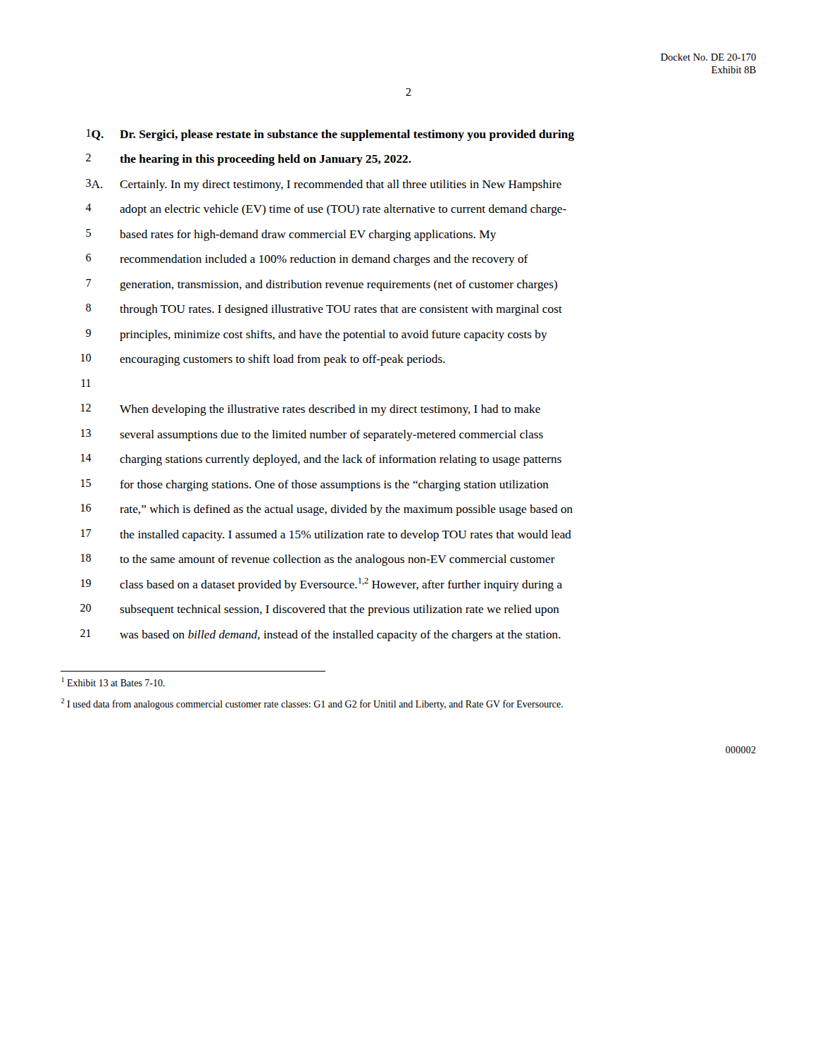Docket No. DE 20-170
Exhibit 8B
2
| 1 | Q. | Dr. Sergici, please restate in substance the supplemental testimony you provided during |
| 2 | | the hearing in this proceeding held on January 25, 2022. |
| 3 | A. | Certainly. In my direct testimony, I recommended that all three utilities in New Hampshire |
| 4 | | adopt an electric vehicle (EV) time of use (TOU) rate alternative to current demand charge- |
| 5 | | based rates for high-demand draw commercial EV charging applications. My |
| 6 | | recommendation included a 100% reduction in demand charges and the recovery of |
| 7 | | generation, transmission, and distribution revenue requirements (net of customer charges) |
| 8 | | through TOU rates. I designed illustrative TOU rates that are consistent with marginal cost |
| 9 | | principles, minimize cost shifts, and have the potential to avoid future capacity costs by |
| 10 | | encouraging customers to shift load from peak to off-peak periods. |
| 11 | | |
| 12 | | When developing the illustrative rates described in my direct testimony, I had to make |
| 13 | | several assumptions due to the limited number of separately-metered commercial class |
| 14 | | charging stations currently deployed, and the lack of information relating to usage patterns |
| 15 | | for those charging stations. One of those assumptions is the “charging station utilization |
| 16 | | rate,” which is defined as the actual usage, divided by the maximum possible usage based on |
| 17 | | the installed capacity. I assumed a 15% utilization rate to develop TOU rates that would lead |
| 18 | | to the same amount of revenue collection as the analogous non-EV commercial customer |
| 19 | | class based on a dataset provided by Eversource. 1,2 However, after further inquiry during a |
| 20 | | subsequent technical session, I discovered that the previous utilization rate we relied upon |
| 21 | | was based on billed demand , instead of the installed capacity of the chargers at the station. |
1 Exhibit 13 at Bates 7-10.
2 I used data from analogous commercial customer rate classes: G1 and G2 for Unitil and Liberty, and Rate GV for Eversource.
000002